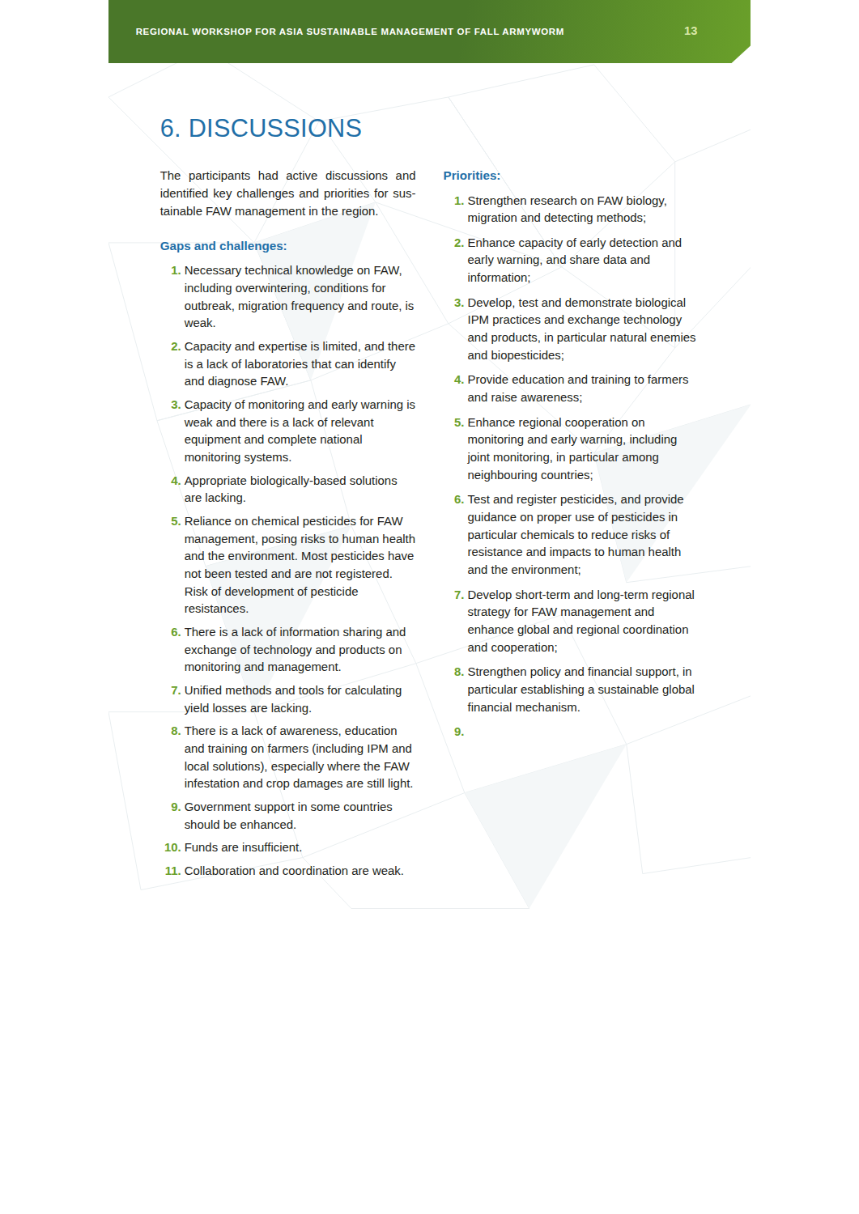Regional Workshop for Asia Sustainable Management of Fall Armyworm
13
6. DISCUSSIONS
The participants had active discussions and identified key challenges and priorities for sustainable FAW management in the region.
Gaps and challenges:
Necessary technical knowledge on FAW, including overwintering, conditions for outbreak, migration frequency and route, is weak.
Capacity and expertise is limited, and there is a lack of laboratories that can identify and diagnose FAW.
Capacity of monitoring and early warning is weak and there is a lack of relevant equipment and complete national monitoring systems.
Appropriate biologically-based solutions are lacking.
Reliance on chemical pesticides for FAW management, posing risks to human health and the environment. Most pesticides have not been tested and are not registered. Risk of development of pesticide resistances.
There is a lack of information sharing and exchange of technology and products on monitoring and management.
Unified methods and tools for calculating yield losses are lacking.
There is a lack of awareness, education and training on farmers (including IPM and local solutions), especially where the FAW infestation and crop damages are still light.
Government support in some countries should be enhanced.
Funds are insufficient.
Collaboration and coordination are weak.
Priorities:
Strengthen research on FAW biology, migration and detecting methods;
Enhance capacity of early detection and early warning, and share data and information;
Develop, test and demonstrate biological IPM practices and exchange technology and products, in particular natural enemies and biopesticides;
Provide education and training to farmers and raise awareness;
Enhance regional cooperation on monitoring and early warning, including joint monitoring, in particular among neighbouring countries;
Test and register pesticides, and provide guidance on proper use of pesticides in particular chemicals to reduce risks of resistance and impacts to human health and the environment;
Develop short-term and long-term regional strategy for FAW management and enhance global and regional coordination and cooperation;
Strengthen policy and financial support, in particular establishing a sustainable global financial mechanism.